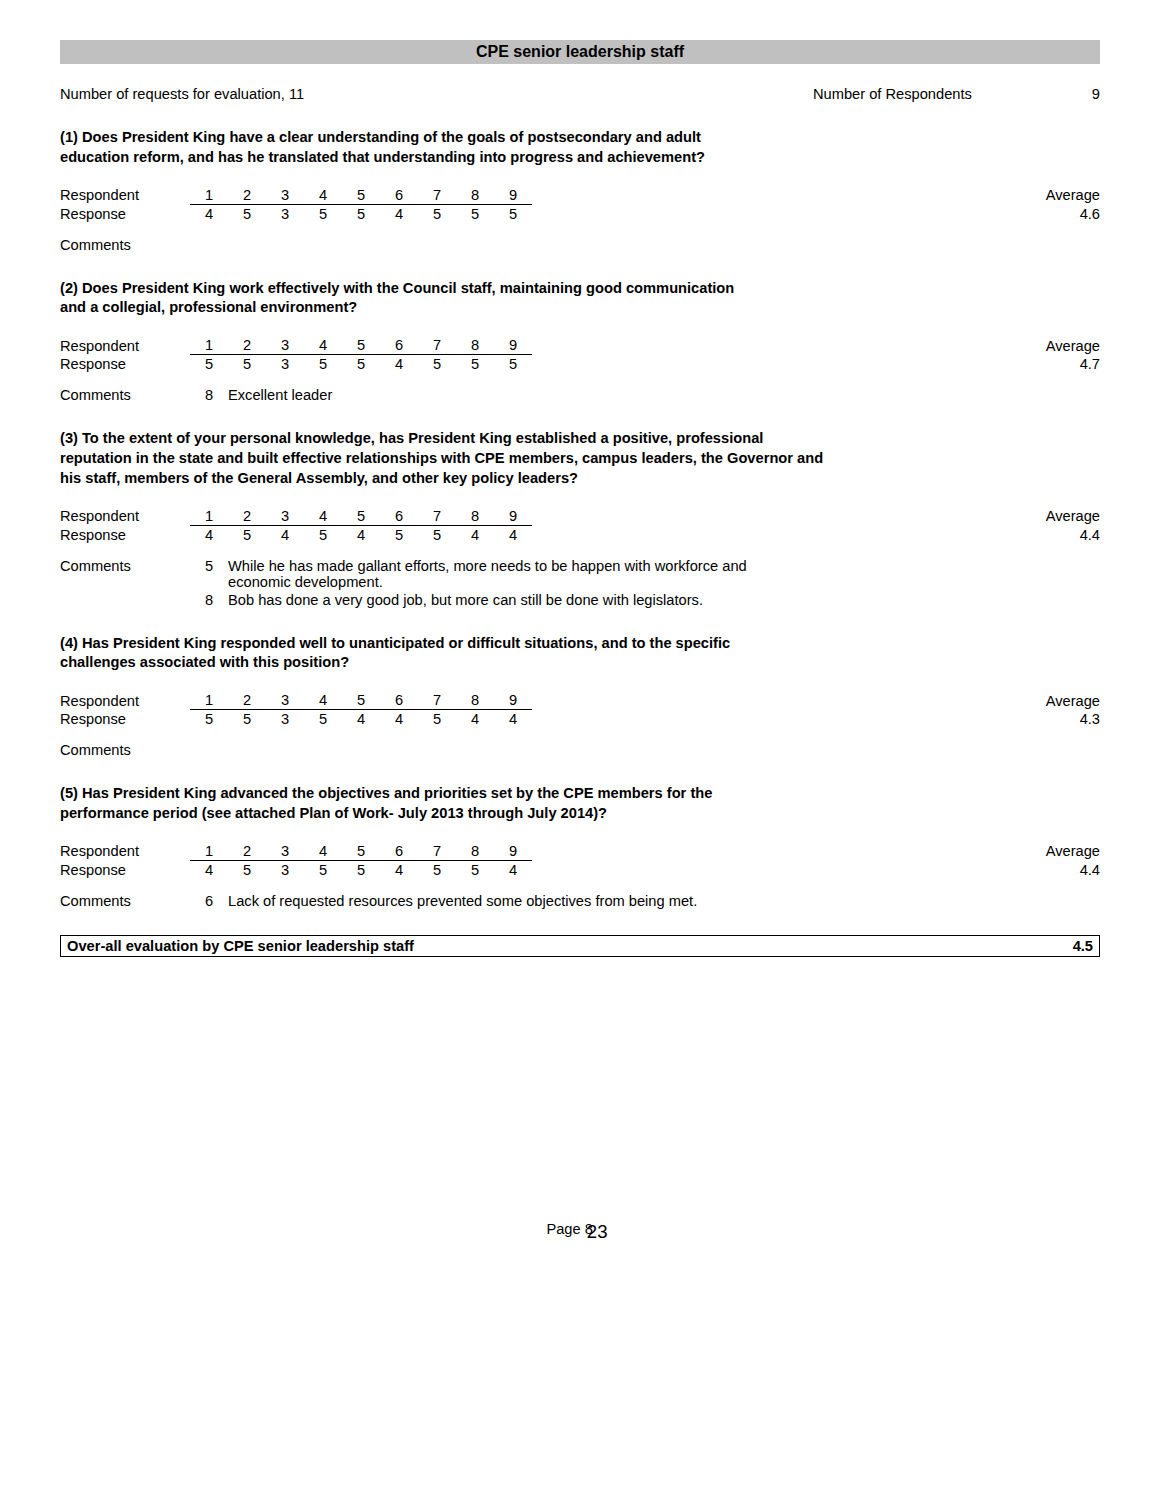CPE senior leadership staff
Number of requests for evaluation, 11
Number of Respondents 9
(1) Does President King have a clear understanding of the goals of postsecondary and adult
education reform, and has he translated that understanding into progress and achievement?
| Respondent | 1 | 2 | 3 | 4 | 5 | 6 | 7 | 8 | 9 | | Average |
| Response | 4 | 5 | 3 | 5 | 5 | 4 | 5 | 5 | 5 | | 4.6 |
Comments
(2) Does President King work effectively with the Council staff, maintaining good communication
and a collegial, professional environment?
| Respondent | 1 | 2 | 3 | 4 | 5 | 6 | 7 | 8 | 9 | | Average |
| Response | 5 | 5 | 3 | 5 | 5 | 4 | 5 | 5 | 5 | | 4.7 |
Comments
8
Excellent leader
(3) To the extent of your personal knowledge, has President King established a positive, professional
reputation in the state and built effective relationships with CPE members, campus leaders, the Governor and
his staff, members of the General Assembly, and other key policy leaders?
| Respondent | 1 | 2 | 3 | 4 | 5 | 6 | 7 | 8 | 9 | | Average |
| Response | 4 | 5 | 4 | 5 | 4 | 5 | 5 | 4 | 4 | | 4.4 |
Comments
5
While he has made gallant efforts, more needs to be happen with workforce and
economic development.
8
Bob has done a very good job, but more can still be done with legislators.
(4) Has President King responded well to unanticipated or difficult situations, and to the specific
challenges associated with this position?
| Respondent | 1 | 2 | 3 | 4 | 5 | 6 | 7 | 8 | 9 | | Average |
| Response | 5 | 5 | 3 | 5 | 4 | 4 | 5 | 4 | 4 | | 4.3 |
Comments
(5) Has President King advanced the objectives and priorities set by the CPE members for the
performance period (see attached Plan of Work- July 2013 through July 2014)?
| Respondent | 1 | 2 | 3 | 4 | 5 | 6 | 7 | 8 | 9 | | Average |
| Response | 4 | 5 | 3 | 5 | 5 | 4 | 5 | 5 | 4 | | 4.4 |
Comments
6
Lack of requested resources prevented some objectives from being met.
Over-all evaluation by CPE senior leadership staff 4.5
Page 823